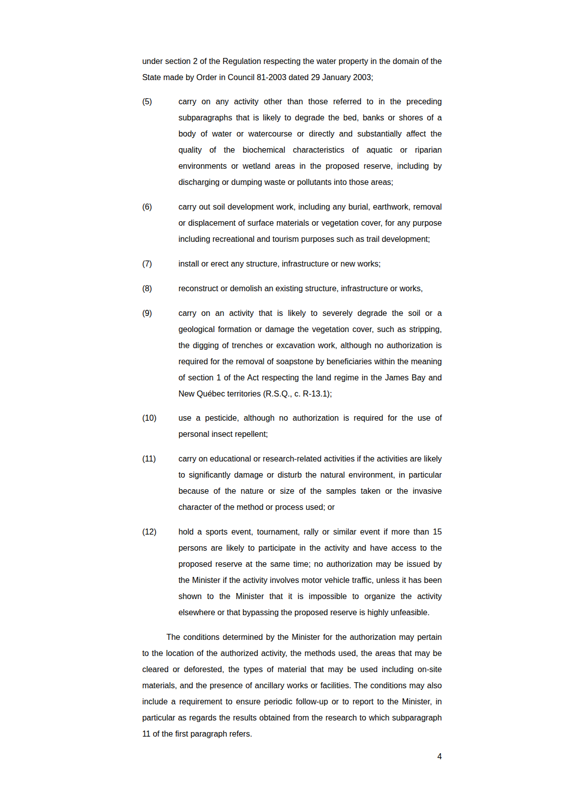under section 2 of the Regulation respecting the water property in the domain of the State made by Order in Council 81-2003 dated 29 January 2003;
(5) carry on any activity other than those referred to in the preceding subparagraphs that is likely to degrade the bed, banks or shores of a body of water or watercourse or directly and substantially affect the quality of the biochemical characteristics of aquatic or riparian environments or wetland areas in the proposed reserve, including by discharging or dumping waste or pollutants into those areas;
(6) carry out soil development work, including any burial, earthwork, removal or displacement of surface materials or vegetation cover, for any purpose including recreational and tourism purposes such as trail development;
(7) install or erect any structure, infrastructure or new works;
(8) reconstruct or demolish an existing structure, infrastructure or works,
(9) carry on an activity that is likely to severely degrade the soil or a geological formation or damage the vegetation cover, such as stripping, the digging of trenches or excavation work, although no authorization is required for the removal of soapstone by beneficiaries within the meaning of section 1 of the Act respecting the land regime in the James Bay and New Québec territories (R.S.Q., c. R-13.1);
(10) use a pesticide, although no authorization is required for the use of personal insect repellent;
(11) carry on educational or research-related activities if the activities are likely to significantly damage or disturb the natural environment, in particular because of the nature or size of the samples taken or the invasive character of the method or process used; or
(12) hold a sports event, tournament, rally or similar event if more than 15 persons are likely to participate in the activity and have access to the proposed reserve at the same time; no authorization may be issued by the Minister if the activity involves motor vehicle traffic, unless it has been shown to the Minister that it is impossible to organize the activity elsewhere or that bypassing the proposed reserve is highly unfeasible.
The conditions determined by the Minister for the authorization may pertain to the location of the authorized activity, the methods used, the areas that may be cleared or deforested, the types of material that may be used including on-site materials, and the presence of ancillary works or facilities. The conditions may also include a requirement to ensure periodic follow-up or to report to the Minister, in particular as regards the results obtained from the research to which subparagraph 11 of the first paragraph refers.
4